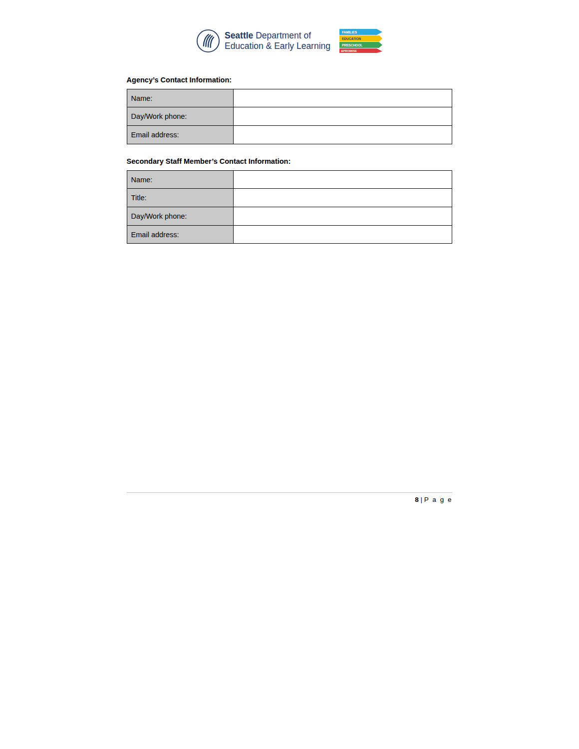Seattle Department of
Education & Early Learning
FAMILIES EDUCATION PRESCHOOL &PROMISE
Agency’s Contact Information:
| Name: | |
| Day/Work phone: | |
| Email address: | |
Secondary Staff Member’s Contact Information:
| Name: | |
| Title: | |
| Day/Work phone: | |
| Email address: | |
8 | P a g e